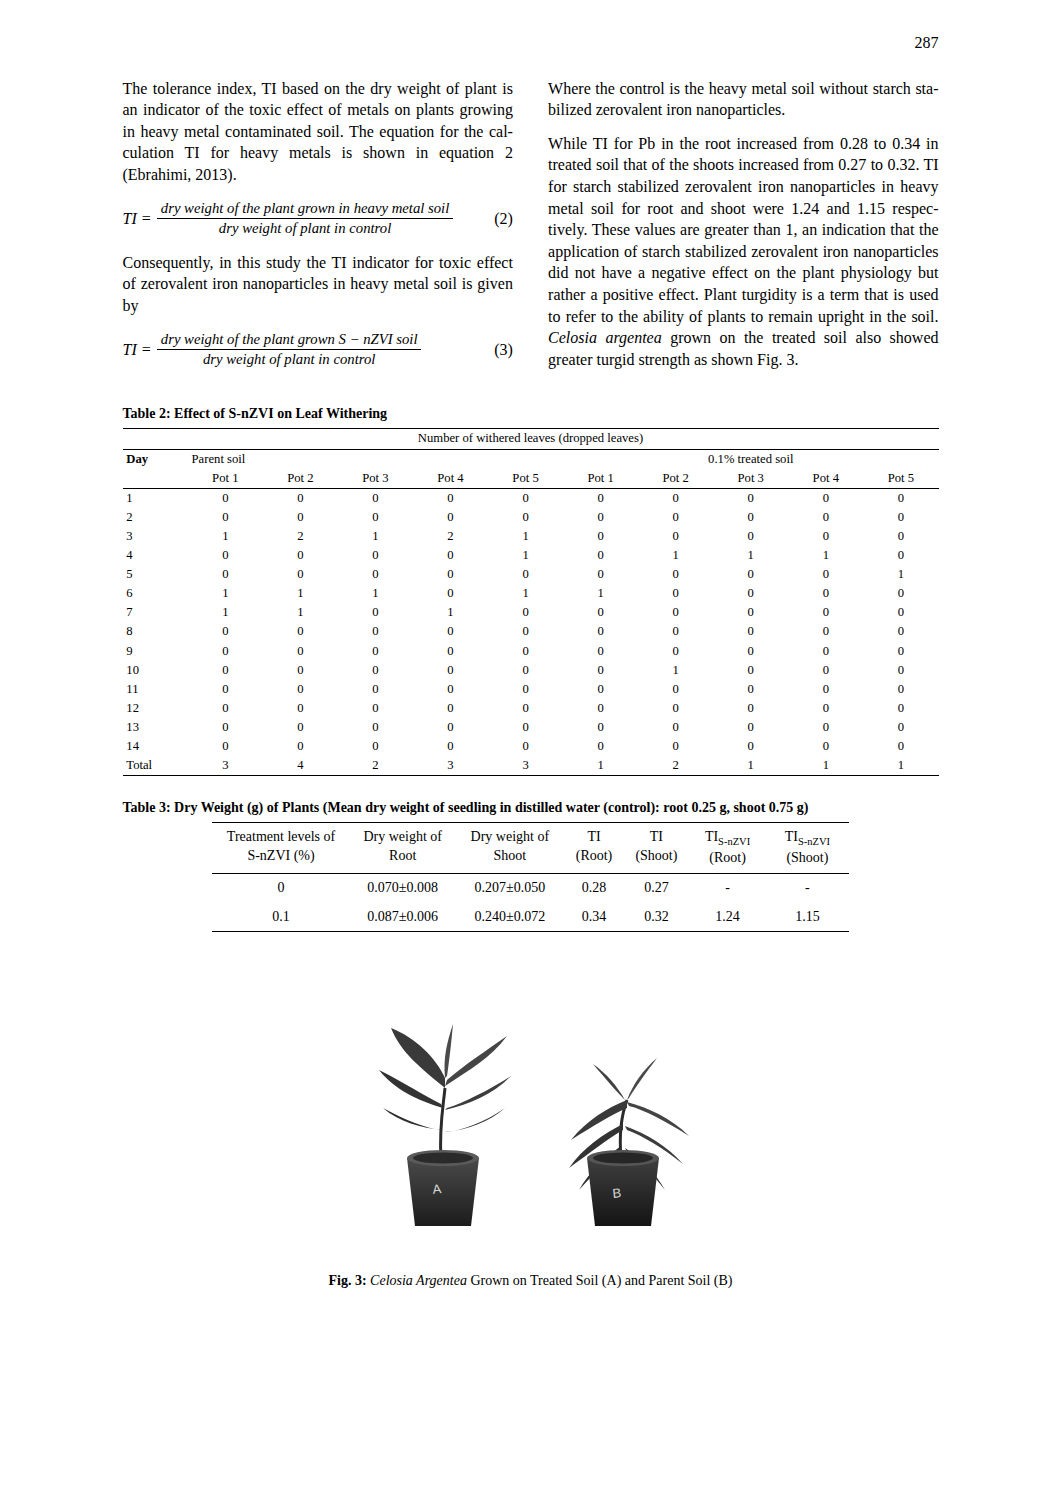287
The tolerance index, TI based on the dry weight of plant is an indicator of the toxic effect of metals on plants growing in heavy metal contaminated soil. The equation for the calculation TI for heavy metals is shown in equation 2 (Ebrahimi, 2013).
TI = dry weight of the plant grown in heavy metal soil dry weight of plant in control
(2)
Consequently, in this study the TI indicator for toxic effect of zerovalent iron nanoparticles in heavy metal soil is given by
TI = dry weight of the plant grown S − nZVI soil dry weight of plant in control
(3)
Where the control is the heavy metal soil without starch stabilized zerovalent iron nanoparticles.
While TI for Pb in the root increased from 0.28 to 0.34 in treated soil that of the shoots increased from 0.27 to 0.32. TI for starch stabilized zerovalent iron nanoparticles in heavy metal soil for root and shoot were 1.24 and 1.15 respectively. These values are greater than 1, an indication that the application of starch stabilized zerovalent iron nanoparticles did not have a negative effect on the plant physiology but rather a positive effect. Plant turgidity is a term that is used to refer to the ability of plants to remain upright in the soil. Celosia argentea grown on the treated soil also showed greater turgid strength as shown Fig. 3.
Table 2: Effect of S-nZVI on Leaf Withering
| Number of withered leaves (dropped leaves) |
| --- |
| Day | Parent soil | 0.1% treated soil |
| | Pot 1 | Pot 2 | Pot 3 | Pot 4 | Pot 5 | Pot 1 | Pot 2 | Pot 3 | Pot 4 | Pot 5 |
| 1 | 0 | 0 | 0 | 0 | 0 | 0 | 0 | 0 | 0 | 0 |
| 2 | 0 | 0 | 0 | 0 | 0 | 0 | 0 | 0 | 0 | 0 |
| 3 | 1 | 2 | 1 | 2 | 1 | 0 | 0 | 0 | 0 | 0 |
| 4 | 0 | 0 | 0 | 0 | 1 | 0 | 1 | 1 | 1 | 0 |
| 5 | 0 | 0 | 0 | 0 | 0 | 0 | 0 | 0 | 0 | 1 |
| 6 | 1 | 1 | 1 | 0 | 1 | 1 | 0 | 0 | 0 | 0 |
| 7 | 1 | 1 | 0 | 1 | 0 | 0 | 0 | 0 | 0 | 0 |
| 8 | 0 | 0 | 0 | 0 | 0 | 0 | 0 | 0 | 0 | 0 |
| 9 | 0 | 0 | 0 | 0 | 0 | 0 | 0 | 0 | 0 | 0 |
| 10 | 0 | 0 | 0 | 0 | 0 | 0 | 1 | 0 | 0 | 0 |
| 11 | 0 | 0 | 0 | 0 | 0 | 0 | 0 | 0 | 0 | 0 |
| 12 | 0 | 0 | 0 | 0 | 0 | 0 | 0 | 0 | 0 | 0 |
| 13 | 0 | 0 | 0 | 0 | 0 | 0 | 0 | 0 | 0 | 0 |
| 14 | 0 | 0 | 0 | 0 | 0 | 0 | 0 | 0 | 0 | 0 |
| Total | 3 | 4 | 2 | 3 | 3 | 1 | 2 | 1 | 1 | 1 |
Table 3: Dry Weight (g) of Plants (Mean dry weight of seedling in distilled water (control): root 0.25 g, shoot 0.75 g)
| Treatment levels of S-nZVI (%) | Dry weight of Root | Dry weight of Shoot | TI (Root) | TI (Shoot) | TI S-nZVI (Root) | TI S-nZVI (Shoot) |
| --- | --- | --- | --- | --- | --- | --- |
| 0 | 0.070±0.008 | 0.207±0.050 | 0.28 | 0.27 | - | - |
| 0.1 | 0.087±0.006 | 0.240±0.072 | 0.34 | 0.32 | 1.24 | 1.15 |
A B
Fig. 3: Celosia Argentea Grown on Treated Soil (A) and Parent Soil (B)